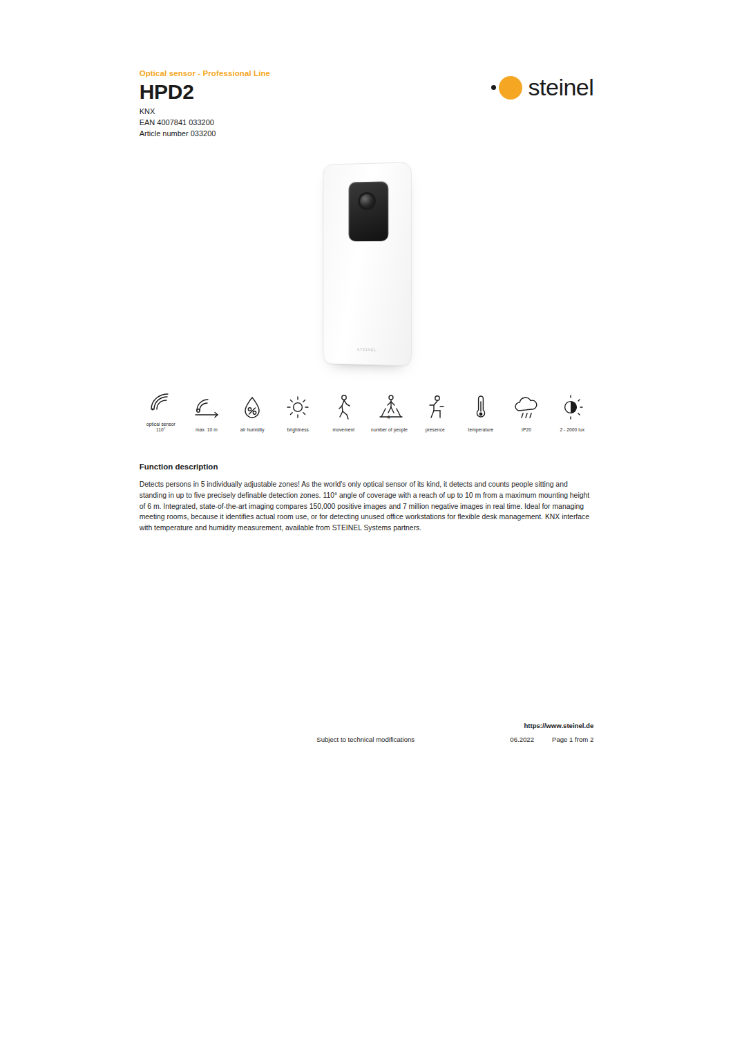Optical sensor - Professional Line
HPD2
KNX
EAN 4007841 033200
Article number 033200
steinel
STEINEL
optical sensor
110°
max. 10 m
air humidity
brightness
movement
4
number of people
presence
temperature
IP20
2 - 2000 lux
Function description
Detects persons in 5 individually adjustable zones! As the world's only optical sensor of its kind, it detects and counts people sitting and standing in up to five precisely definable detection zones. 110° angle of coverage with a reach of up to 10 m from a maximum mounting height of 6 m. Integrated, state-of-the-art imaging compares 150,000 positive images and 7 million negative images in real time. Ideal for managing meeting rooms, because it identifies actual room use, or for detecting unused office workstations for flexible desk management. KNX interface with temperature and humidity measurement, available from STEINEL Systems partners.
https://www.steinel.de
Subject to technical modifications
06.2022 Page 1 from 2